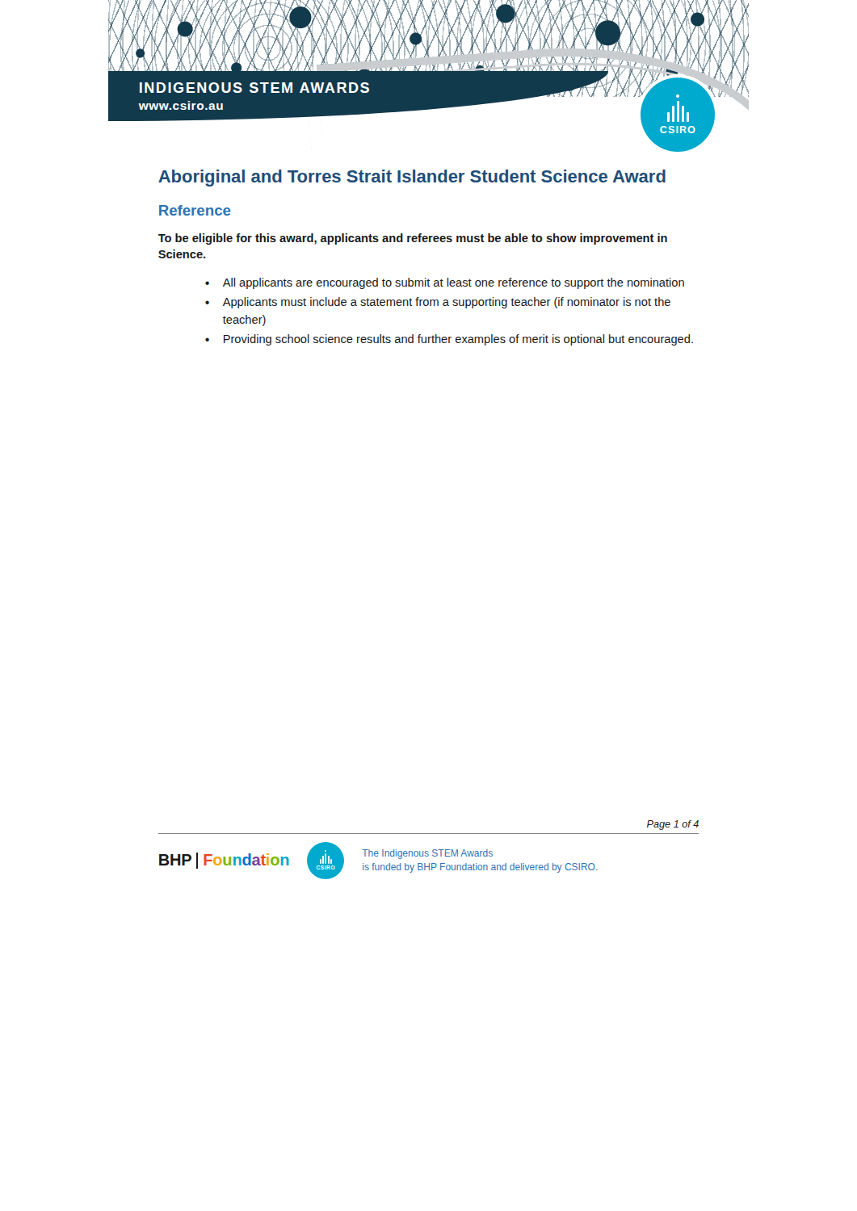INDIGENOUS STEM AWARDS
www.csiro.au
CSIRO
Aboriginal and Torres Strait Islander Student Science Award
Reference
To be eligible for this award, applicants and referees must be able to show improvement in Science.
All applicants are encouraged to submit at least one reference to support the nomination
Applicants must include a statement from a supporting teacher (if nominator is not the teacher)
Providing school science results and further examples of merit is optional but encouraged.
Page 1 of 4
BHP Foundation
CSIRO
The Indigenous STEM Awards
is funded by BHP Foundation and delivered by CSIRO.